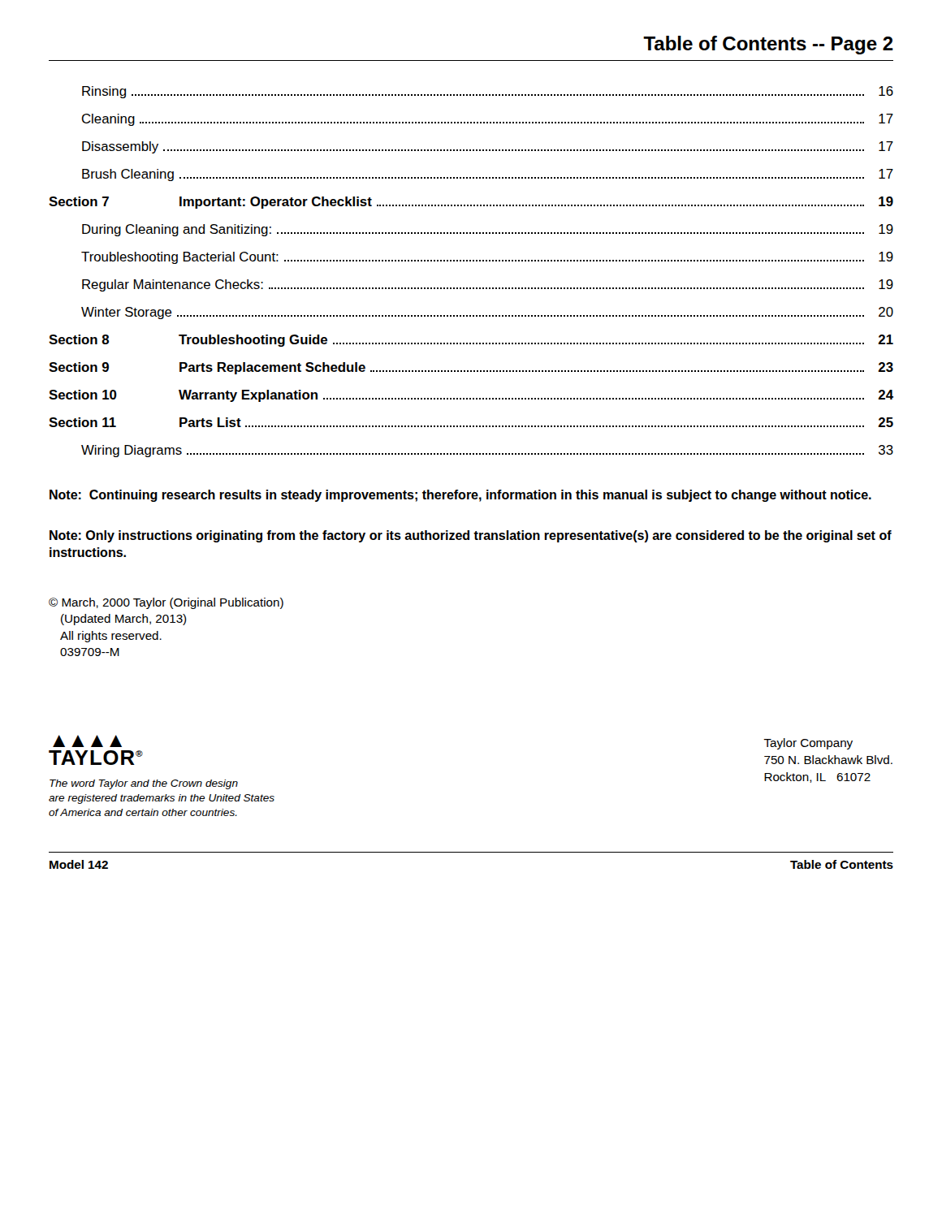Table of Contents -- Page 2
Rinsing 16
Cleaning 17
Disassembly 17
Brush Cleaning 17
Section 7 Important: Operator Checklist 19
During Cleaning and Sanitizing: 19
Troubleshooting Bacterial Count: 19
Regular Maintenance Checks: 19
Winter Storage 20
Section 8 Troubleshooting Guide 21
Section 9 Parts Replacement Schedule 23
Section 10 Warranty Explanation 24
Section 11 Parts List 25
Wiring Diagrams 33
Note: Continuing research results in steady improvements; therefore, information in this manual is subject to change without notice.
Note: Only instructions originating from the factory or its authorized translation representative(s) are considered to be the original set of instructions.
© March, 2000 Taylor (Original Publication)
(Updated March, 2013) All rights reserved. 039709--M
▲▲▲▲
TAYLOR®
The word Taylor and the Crown design
are registered trademarks in the United States
of America and certain other countries.
Taylor Company
750 N. Blackhawk Blvd.
Rockton, IL 61072
Model 142 Table of Contents